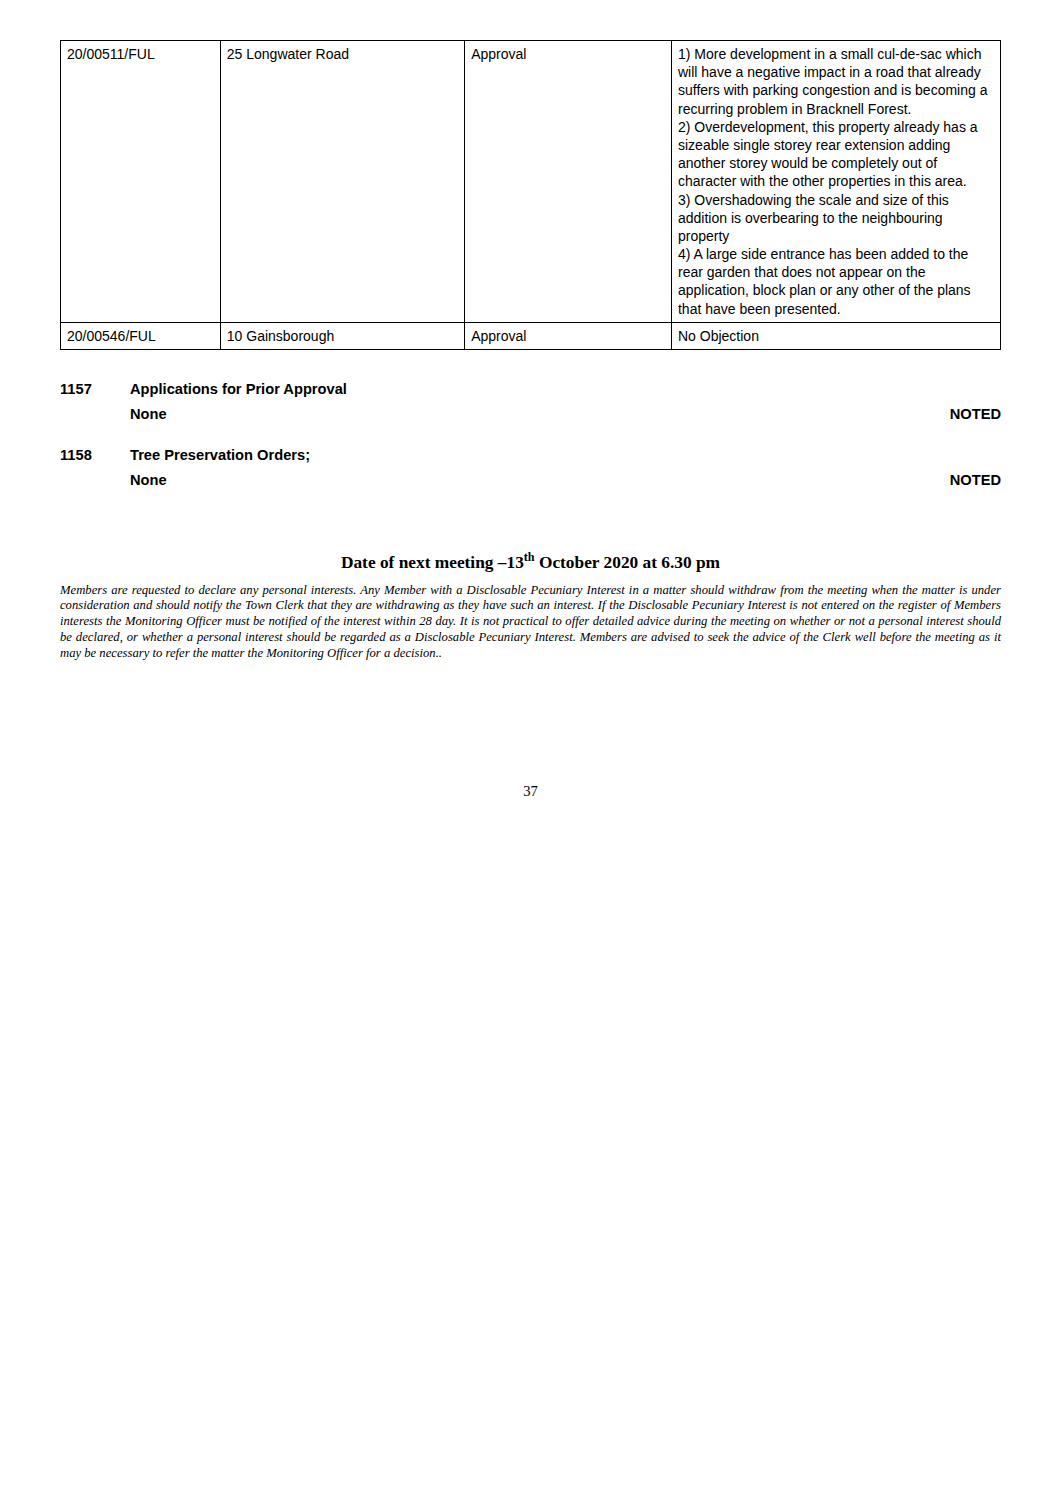| 20/00511/FUL | 25 Longwater Road | Approval | 1) More development in a small cul-de-sac which will have a negative impact in a road that already suffers with parking congestion and is becoming a recurring problem in Bracknell Forest. 2) Overdevelopment, this property already has a sizeable single storey rear extension adding another storey would be completely out of character with the other properties in this area. 3) Overshadowing the scale and size of this addition is overbearing to the neighbouring property 4) A large side entrance has been added to the rear garden that does not appear on the application, block plan or any other of the plans that have been presented. |
| 20/00546/FUL | 10 Gainsborough | Approval | No Objection |
1157
Applications for Prior Approval
None
NOTED
1158
Tree Preservation Orders;
None
NOTED
Date of next meeting –13th October 2020 at 6.30 pm
Members are requested to declare any personal interests. Any Member with a Disclosable Pecuniary Interest in a matter should withdraw from the meeting when the matter is under consideration and should notify the Town Clerk that they are withdrawing as they have such an interest. If the Disclosable Pecuniary Interest is not entered on the register of Members interests the Monitoring Officer must be notified of the interest within 28 day. It is not practical to offer detailed advice during the meeting on whether or not a personal interest should be declared, or whether a personal interest should be regarded as a Disclosable Pecuniary Interest. Members are advised to seek the advice of the Clerk well before the meeting as it may be necessary to refer the matter the Monitoring Officer for a decision..
37